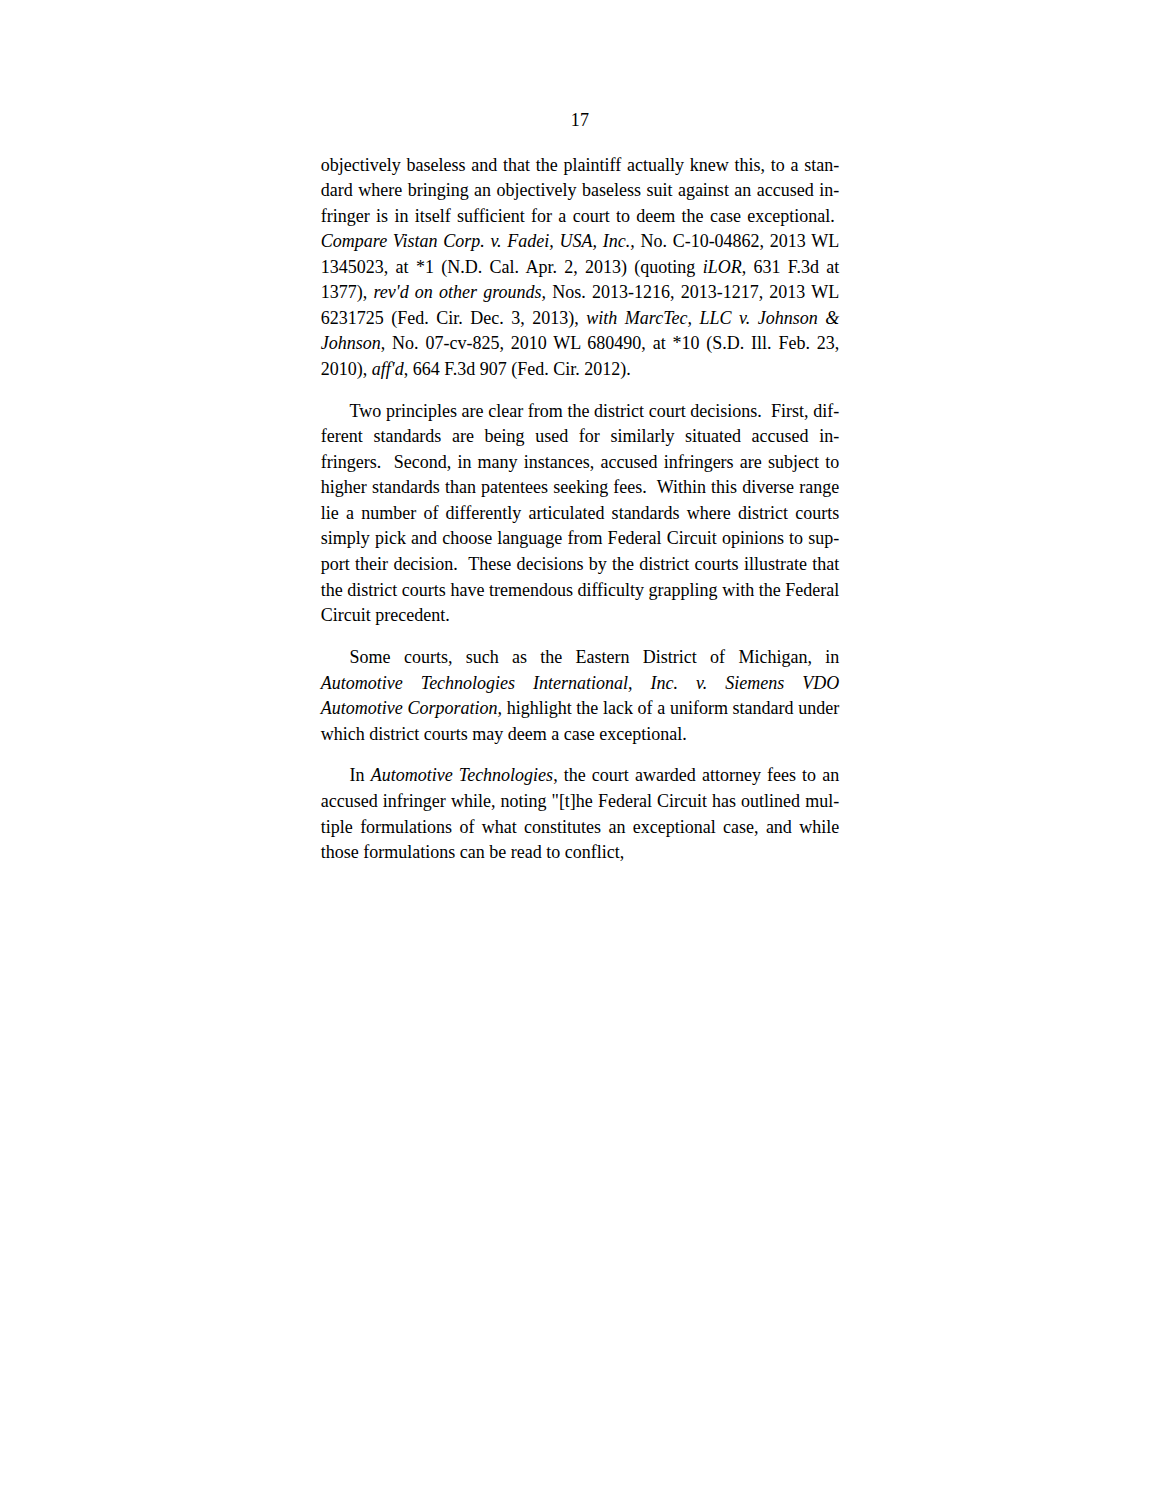17
objectively baseless and that the plaintiff actually knew this, to a standard where bringing an objectively baseless suit against an accused infringer is in itself sufficient for a court to deem the case exceptional. Compare Vistan Corp. v. Fadei, USA, Inc., No. C-10-04862, 2013 WL 1345023, at *1 (N.D. Cal. Apr. 2, 2013) (quoting iLOR, 631 F.3d at 1377), rev'd on other grounds, Nos. 2013-1216, 2013-1217, 2013 WL 6231725 (Fed. Cir. Dec. 3, 2013), with MarcTec, LLC v. Johnson & Johnson, No. 07-cv-825, 2010 WL 680490, at *10 (S.D. Ill. Feb. 23, 2010), aff'd, 664 F.3d 907 (Fed. Cir. 2012).
Two principles are clear from the district court decisions. First, different standards are being used for similarly situated accused infringers. Second, in many instances, accused infringers are subject to higher standards than patentees seeking fees. Within this diverse range lie a number of differently articulated standards where district courts simply pick and choose language from Federal Circuit opinions to support their decision. These decisions by the district courts illustrate that the district courts have tremendous difficulty grappling with the Federal Circuit precedent.
Some courts, such as the Eastern District of Michigan, in Automotive Technologies International, Inc. v. Siemens VDO Automotive Corporation, highlight the lack of a uniform standard under which district courts may deem a case exceptional.
In Automotive Technologies, the court awarded attorney fees to an accused infringer while, noting "[t]he Federal Circuit has outlined multiple formulations of what constitutes an exceptional case, and while those formulations can be read to conflict,